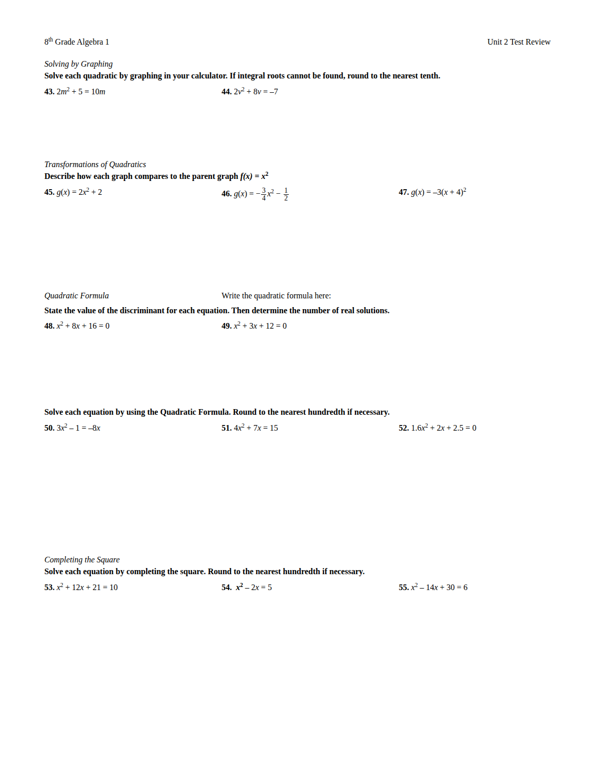8th Grade Algebra 1
Unit 2 Test Review
Solving by Graphing
Solve each quadratic by graphing in your calculator. If integral roots cannot be found, round to the nearest tenth.
43. 2m2 + 5 = 10m
44. 2v2 + 8v = –7
Transformations of Quadratics
Describe how each graph compares to the parent graph f(x) = x2
45. g(x) = 2x2 + 2
46. g(x) = −34 x2 − 12
47. g(x) = –3(x + 4)2
Quadratic Formula
Write the quadratic formula here:
State the value of the discriminant for each equation. Then determine the number of real solutions.
48. x2 + 8x + 16 = 0
49. x2 + 3x + 12 = 0
Solve each equation by using the Quadratic Formula. Round to the nearest hundredth if necessary.
50. 3x2 – 1 = –8x
51. 4x2 + 7x = 15
52. 1.6x2 + 2x + 2.5 = 0
Completing the Square
Solve each equation by completing the square. Round to the nearest hundredth if necessary.
53. x2 + 12x + 21 = 10
54. x2 – 2x = 5
55. x2 – 14x + 30 = 6